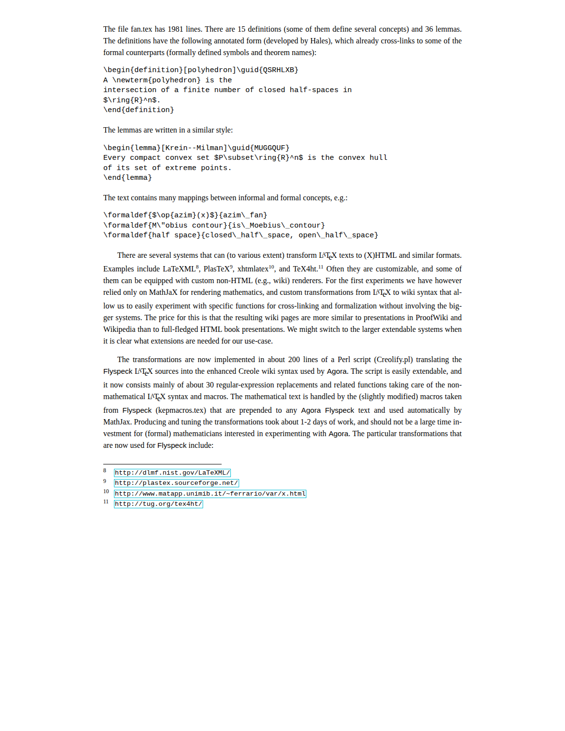The file fan.tex has 1981 lines. There are 15 definitions (some of them define several concepts) and 36 lemmas. The definitions have the following annotated form (developed by Hales), which already cross-links to some of the formal counterparts (formally defined symbols and theorem names):
\begin{definition}[polyhedron]\guid{QSRHLXB}
A \newterm{polyhedron} is the
intersection of a finite number of closed half-spaces in
$\ring{R}^n$.
\end{definition}
The lemmas are written in a similar style:
\begin{lemma}[Krein--Milman]\guid{MUGGQUF}
Every compact convex set $P\subset\ring{R}^n$ is the convex hull
of its set of extreme points.
\end{lemma}
The text contains many mappings between informal and formal concepts, e.g.:
\formaldef{$\op{azim}(x)$}{azim\_fan}
\formaldef{M\"obius contour}{is\_Moebius\_contour}
\formaldef{half space}{closed\_half\_space, open\_half\_space}
There are several systems that can (to various extent) transform La TeX texts to (X)HTML and similar formats. Examples include LaTeXML8, PlasTeX9, xhtmlatex10, and TeX4ht.11 Often they are customizable, and some of them can be equipped with custom non-HTML (e.g., wiki) renderers. For the first experiments we have however relied only on MathJaX for rendering mathematics, and custom transformations from La TeX to wiki syntax that allow us to easily experiment with specific functions for cross-linking and formalization without involving the bigger systems. The price for this is that the resulting wiki pages are more similar to presentations in ProofWiki and Wikipedia than to full-fledged HTML book presentations. We might switch to the larger extendable systems when it is clear what extensions are needed for our use-case.
The transformations are now implemented in about 200 lines of a Perl script (Creolify.pl) translating the Flyspeck La TeX sources into the enhanced Creole wiki syntax used by Agora. The script is easily extendable, and it now consists mainly of about 30 regular-expression replacements and related functions taking care of the non-mathematical La TeX syntax and macros. The mathematical text is handled by the (slightly modified) macros taken from Flyspeck (kepmacros.tex) that are prepended to any Agora Flyspeck text and used automatically by MathJax. Producing and tuning the transformations took about 1-2 days of work, and should not be a large time investment for (formal) mathematicians interested in experimenting with Agora. The particular transformations that are now used for Flyspeck include:
8 http://dlmf.nist.gov/LaTeXML/
9 http://plastex.sourceforge.net/
10 http://www.matapp.unimib.it/~ferrario/var/x.html
11 http://tug.org/tex4ht/